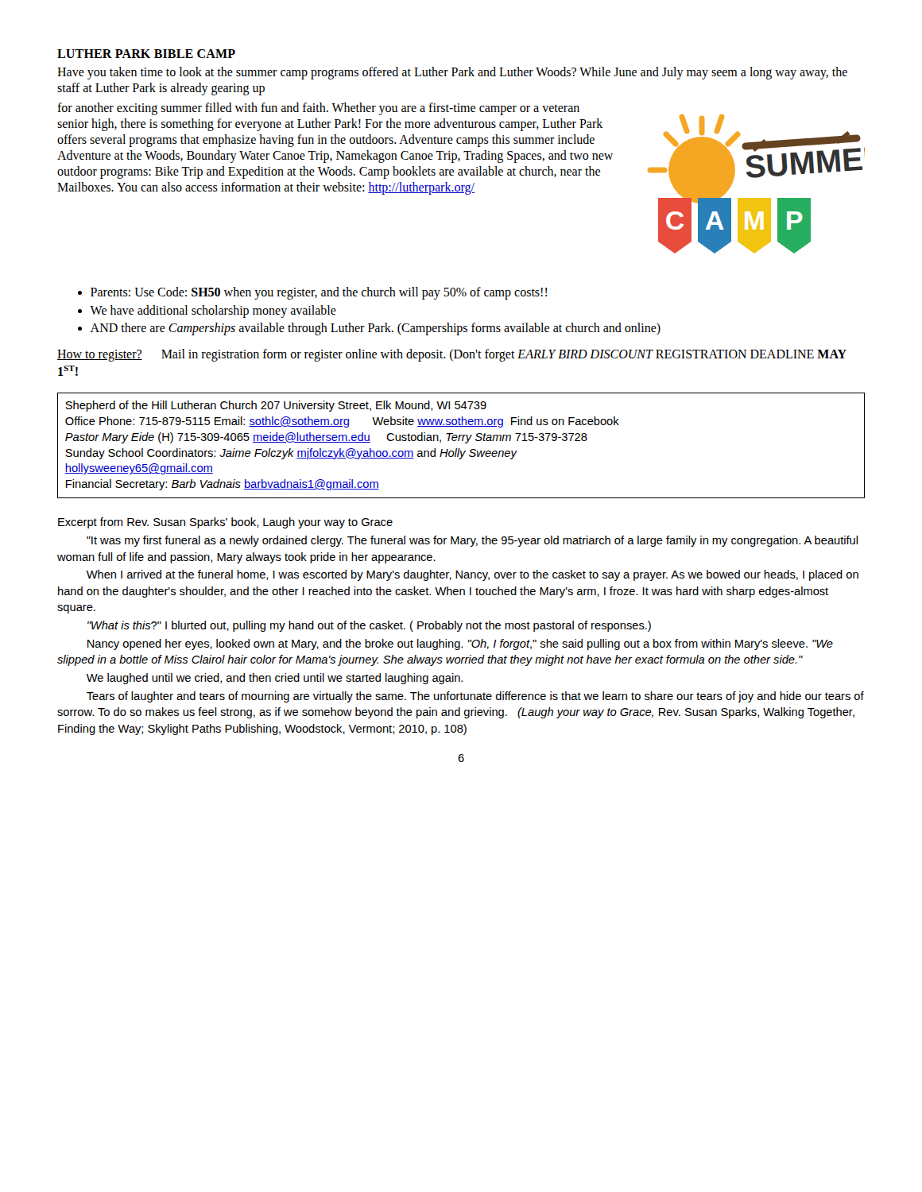LUTHER PARK BIBLE CAMP
Have you taken time to look at the summer camp programs offered at Luther Park and Luther Woods? While June and July may seem a long way away, the staff at Luther Park is already gearing up
for another exciting summer filled with fun and faith. Whether you are a first-time camper or a veteran senior high, there is something for everyone at Luther Park! For the more adventurous camper, Luther Park offers several programs that emphasize having fun in the outdoors. Adventure camps this summer include Adventure at the Woods, Boundary Water Canoe Trip, Namekagon Canoe Trip, Trading Spaces, and two new outdoor programs: Bike Trip and Expedition at the Woods. Camp booklets are available at church, near the Mailboxes. You can also access information at their website: http://lutherpark.org/
Parents: Use Code: SH50 when you register, and the church will pay 50% of camp costs!!
We have additional scholarship money available
AND there are Camperships available through Luther Park. (Camperships forms available at church and online)
How to register? Mail in registration form or register online with deposit. (Don't forget EARLY BIRD DISCOUNT REGISTRATION DEADLINE MAY 1ST!
Shepherd of the Hill Lutheran Church 207 University Street, Elk Mound, WI 54739
Office Phone: 715-879-5115 Email: sothlc@sothem.org Website www.sothem.org Find us on Facebook
Pastor Mary Eide (H) 715-309-4065 meide@luthersem.edu Custodian, Terry Stamm 715-379-3728
Sunday School Coordinators: Jaime Folczyk mjfolczyk@yahoo.com and Holly Sweeney
hollysweeney65@gmail.com
Financial Secretary: Barb Vadnais barbvadnais1@gmail.com
Excerpt from Rev. Susan Sparks' book, Laugh your way to Grace
"It was my first funeral as a newly ordained clergy. The funeral was for Mary, the 95-year old matriarch of a large family in my congregation. A beautiful woman full of life and passion, Mary always took pride in her appearance.
When I arrived at the funeral home, I was escorted by Mary's daughter, Nancy, over to the casket to say a prayer. As we bowed our heads, I placed on hand on the daughter's shoulder, and the other I reached into the casket. When I touched the Mary's arm, I froze. It was hard with sharp edges-almost square.
"What is this?" I blurted out, pulling my hand out of the casket. ( Probably not the most pastoral of responses.)
Nancy opened her eyes, looked own at Mary, and the broke out laughing. "Oh, I forgot," she said pulling out a box from within Mary's sleeve. "We slipped in a bottle of Miss Clairol hair color for Mama's journey. She always worried that they might not have her exact formula on the other side."
We laughed until we cried, and then cried until we started laughing again.
Tears of laughter and tears of mourning are virtually the same. The unfortunate difference is that we learn to share our tears of joy and hide our tears of sorrow. To do so makes us feel strong, as if we somehow beyond the pain and grieving. (Laugh your way to Grace, Rev. Susan Sparks, Walking Together, Finding the Way; Skylight Paths Publishing, Woodstock, Vermont; 2010, p. 108)
6